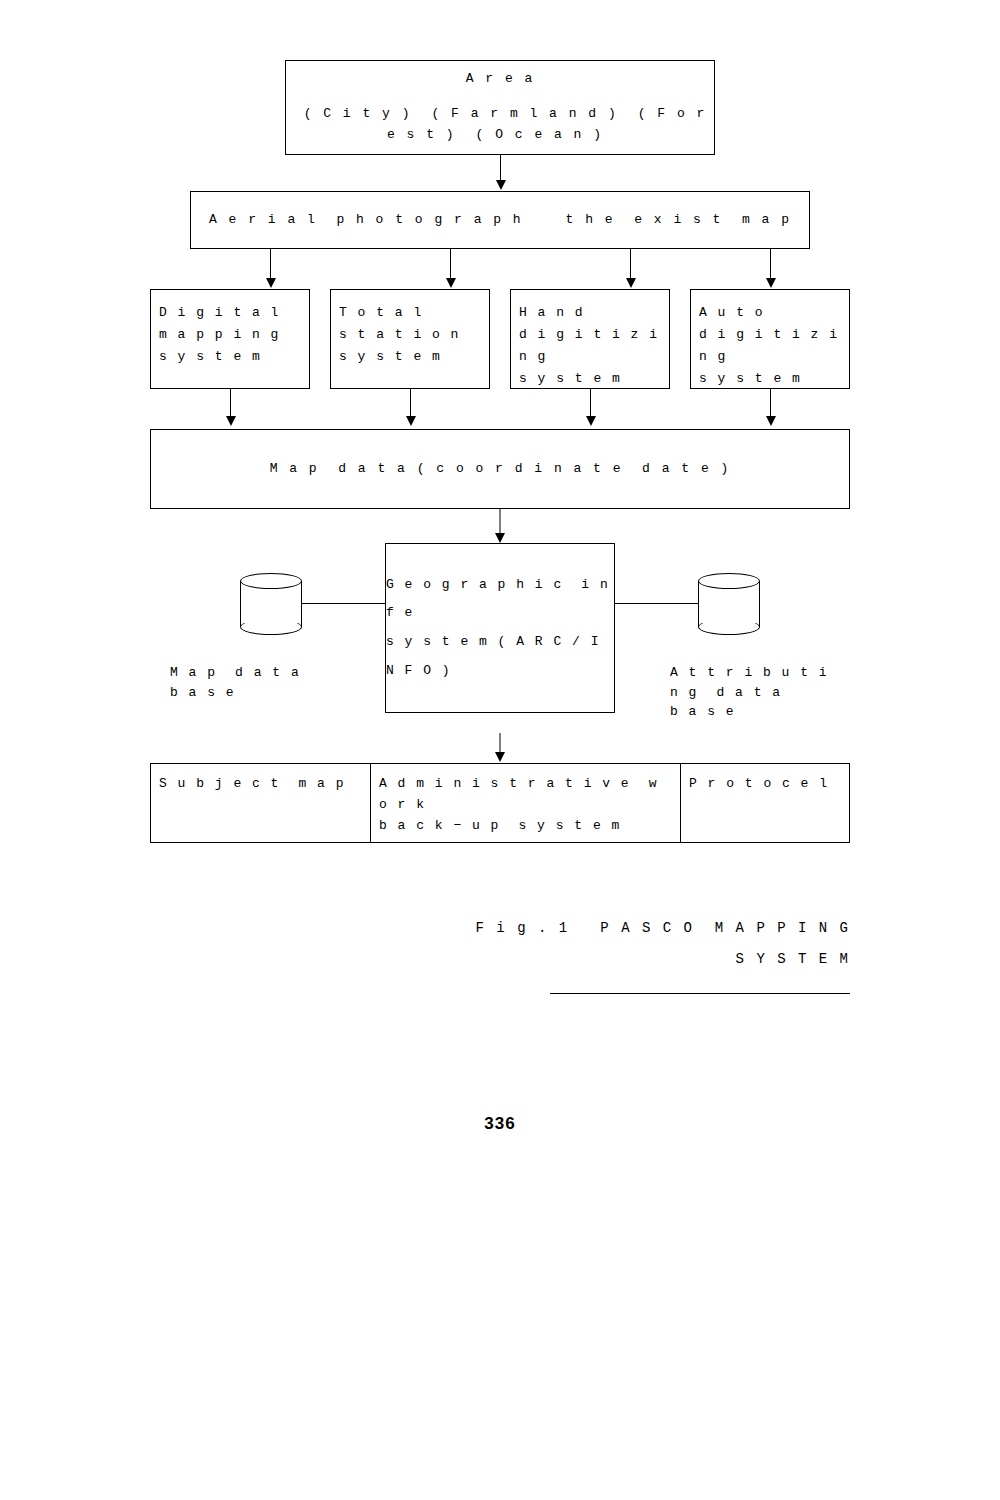A r e a
( C i t y )( F a r m l a n d )( F o r e s t )( O c e a n )
A e r i a l p h o t o g r a p h
t h e e x i s t m a p
D i g i t a l
m a p p i n g
s y s t e m
T o t a l
s t a t i o n
s y s t e m
H a n d
d i g i t i z i n g
s y s t e m
A u t o
d i g i t i z i n g
s y s t e m
M a p d a t a ( c o o r d i n a t e d a t e )
G e o g r a p h i c i n f e
s y s t e m ( A R C / I N F O )
M a p d a t a b a s e
A t t r i b u t i n g d a t a
b a s e
S u b j e c t m a p
A d m i n i s t r a t i v e w o r k
b a c k − u p s y s t e m
P r o t o c e l
F i g . 1 P A S C O M A P P I N G
S Y S T E M
336